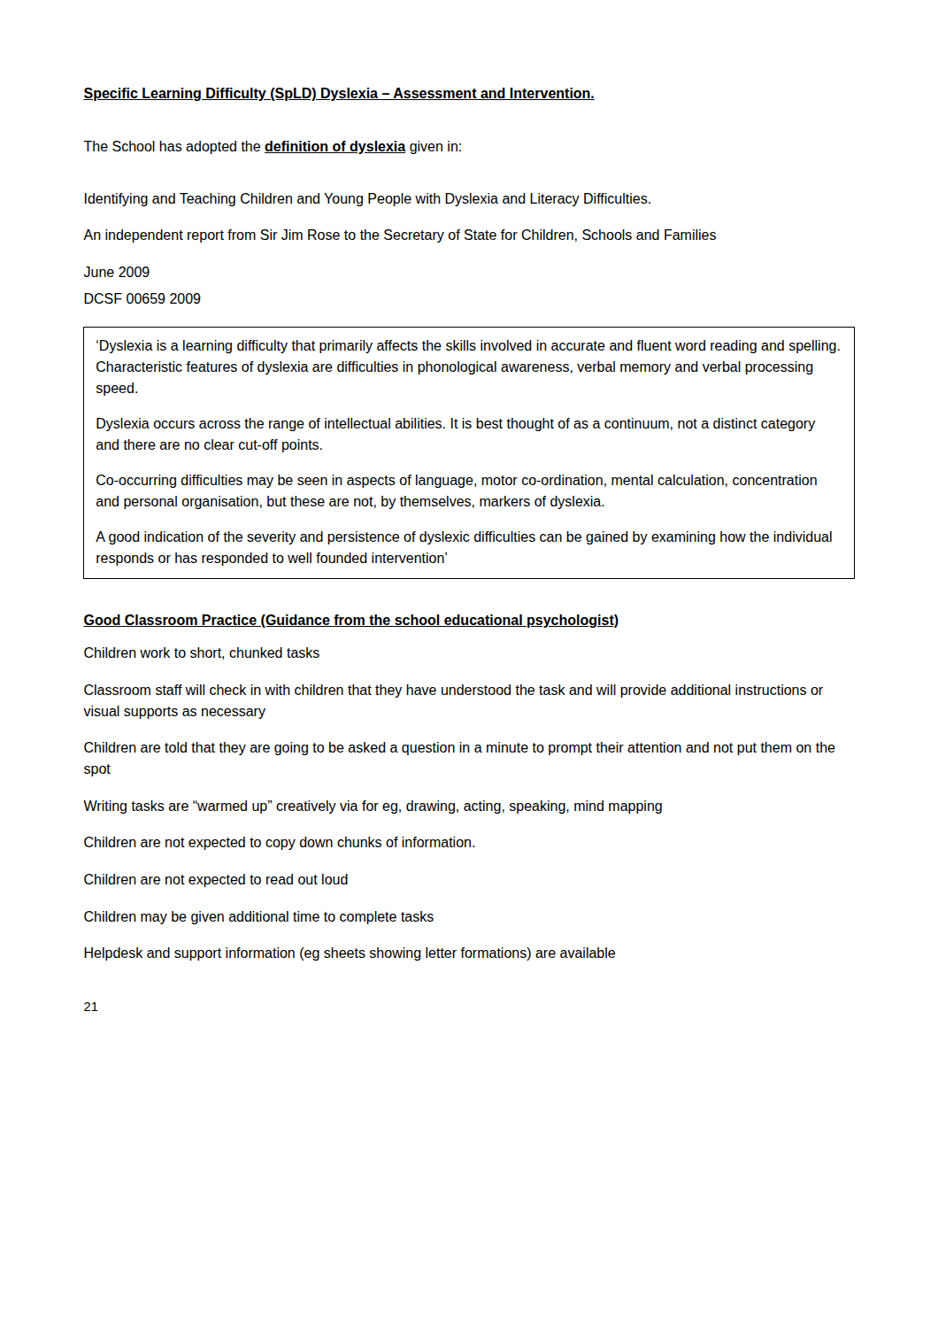Specific Learning Difficulty (SpLD) Dyslexia – Assessment and Intervention.
The School has adopted the definition of dyslexia given in:
Identifying and Teaching Children and Young People with Dyslexia and Literacy Difficulties.
An independent report from Sir Jim Rose to the Secretary of State for Children, Schools and Families
June 2009
DCSF 00659 2009
‘Dyslexia is a learning difficulty that primarily affects the skills involved in accurate and fluent word reading and spelling. Characteristic features of dyslexia are difficulties in phonological awareness, verbal memory and verbal processing speed.
Dyslexia occurs across the range of intellectual abilities. It is best thought of as a continuum, not a distinct category and there are no clear cut-off points.
Co-occurring difficulties may be seen in aspects of language, motor co-ordination, mental calculation, concentration and personal organisation, but these are not, by themselves, markers of dyslexia.
A good indication of the severity and persistence of dyslexic difficulties can be gained by examining how the individual responds or has responded to well founded intervention’
Good Classroom Practice (Guidance from the school educational psychologist)
Children work to short, chunked tasks
Classroom staff will check in with children that they have understood the task and will provide additional instructions or visual supports as necessary
Children are told that they are going to be asked a question in a minute to prompt their attention and not put them on the spot
Writing tasks are “warmed up” creatively via for eg, drawing, acting, speaking, mind mapping
Children are not expected to copy down chunks of information.
Children are not expected to read out loud
Children may be given additional time to complete tasks
Helpdesk and support information (eg sheets showing letter formations) are available
21